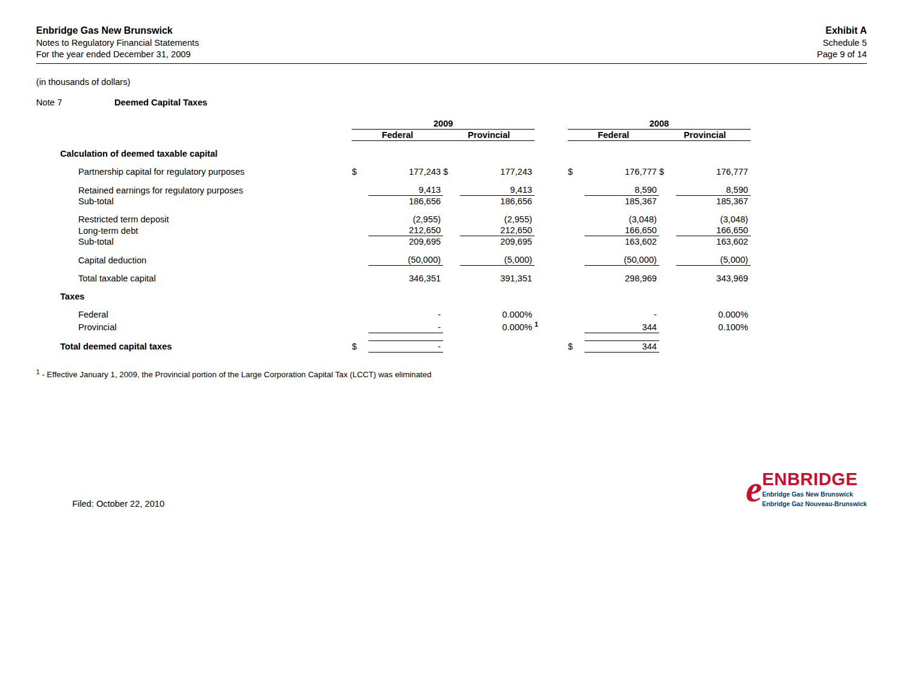Enbridge Gas New Brunswick
Notes to Regulatory Financial Statements
For the year ended December 31, 2009
Exhibit A
Schedule 5
Page 9 of 14
(in thousands of dollars)
Note 7
Deemed Capital Taxes
| | 2009 | | 2008 | |
| | Federal | Provincial | | Federal | Provincial | |
| Calculation of deemed taxable capital | |
| Partnership capital for regulatory purposes | $ | 177,243 | $ | 177,243 | | $ | 176,777 | $ | 176,777 | |
| Retained earnings for regulatory purposes | | 9,413 | | 9,413 | | | 8,590 | | 8,590 | |
| Sub-total | | 186,656 | | 186,656 | | | 185,367 | | 185,367 | |
| Restricted term deposit | | (2,955) | | (2,955) | | | (3,048) | | (3,048) | |
| Long-term debt | | 212,650 | | 212,650 | | | 166,650 | | 166,650 | |
| Sub-total | | 209,695 | | 209,695 | | | 163,602 | | 163,602 | |
| Capital deduction | | (50,000) | | (5,000) | | | (50,000) | | (5,000) | |
| Total taxable capital | | 346,351 | | 391,351 | | | 298,969 | | 343,969 | |
| Taxes | |
| Federal | | - | | 0.000% | | | - | | 0.000% | |
| Provincial | | - | | 0.000% | 1 | | 344 | | 0.100% | |
| Total deemed capital taxes | $ | - | | | | $ | 344 | | | |
1 - Effective January 1, 2009, the Provincial portion of the Large Corporation Capital Tax (LCCT) was eliminated
Filed: October 22, 2010
eENBRIDGE
Enbridge Gas New Brunswick
Enbridge Gaz Nouveau-Brunswick